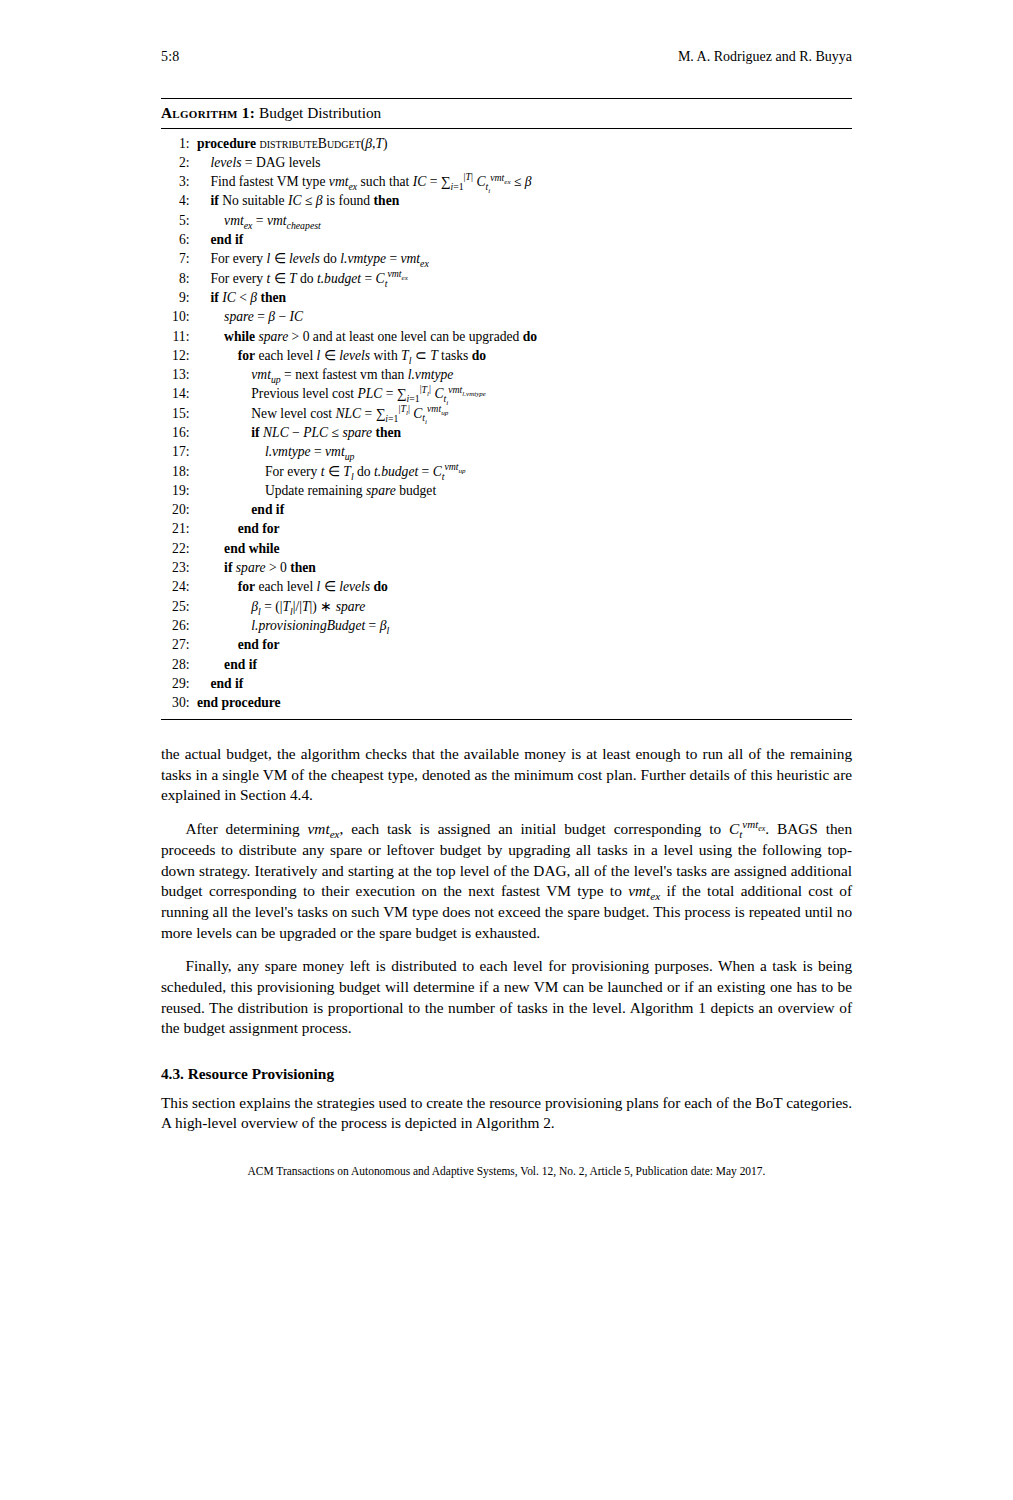5:8 M. A. Rodriguez and R. Buyya
Algorithm 1: Budget Distribution
procedure distributeBudget(β,T)
levels = DAG levels
Find fastest VM type vmtex such that IC = ∑i=1|T| Ctivmtex ≤ β
if No suitable IC ≤ β is found then
vmtex = vmtcheapest
end if
For every l ∈ levels do l.vmtype = vmtex
For every t ∈ T do t.budget = Ctvmtex
if IC < β then
spare = β − IC
while spare > 0 and at least one level can be upgraded do
for each level l ∈ levels with Tl ⊂ T tasks do
vmtup = next fastest vm than l.vmtype
Previous level cost PLC = ∑i=1|Tl| Ctivmtl.vmtype
New level cost NLC = ∑i=1|Tl| Ctivmtup
if NLC − PLC ≤ spare then
l.vmtype = vmtup
For every t ∈ Tl do t.budget = Ctvmtup
Update remaining spare budget
end if
end for
end while
if spare > 0 then
for each level l ∈ levels do
βl = (|Tl|/|T|) ∗ spare
l.provisioningBudget = βl
end for
end if
end if
end procedure
the actual budget, the algorithm checks that the available money is at least enough to run all of the remaining tasks in a single VM of the cheapest type, denoted as the minimum cost plan. Further details of this heuristic are explained in Section 4.4.
After determining vmtex, each task is assigned an initial budget corresponding to Ctvmtex. BAGS then proceeds to distribute any spare or leftover budget by upgrading all tasks in a level using the following top-down strategy. Iteratively and starting at the top level of the DAG, all of the level's tasks are assigned additional budget corresponding to their execution on the next fastest VM type to vmtex if the total additional cost of running all the level's tasks on such VM type does not exceed the spare budget. This process is repeated until no more levels can be upgraded or the spare budget is exhausted.
Finally, any spare money left is distributed to each level for provisioning purposes. When a task is being scheduled, this provisioning budget will determine if a new VM can be launched or if an existing one has to be reused. The distribution is proportional to the number of tasks in the level. Algorithm 1 depicts an overview of the budget assignment process.
4.3. Resource Provisioning
This section explains the strategies used to create the resource provisioning plans for each of the BoT categories. A high-level overview of the process is depicted in Algorithm 2.
ACM Transactions on Autonomous and Adaptive Systems, Vol. 12, No. 2, Article 5, Publication date: May 2017.